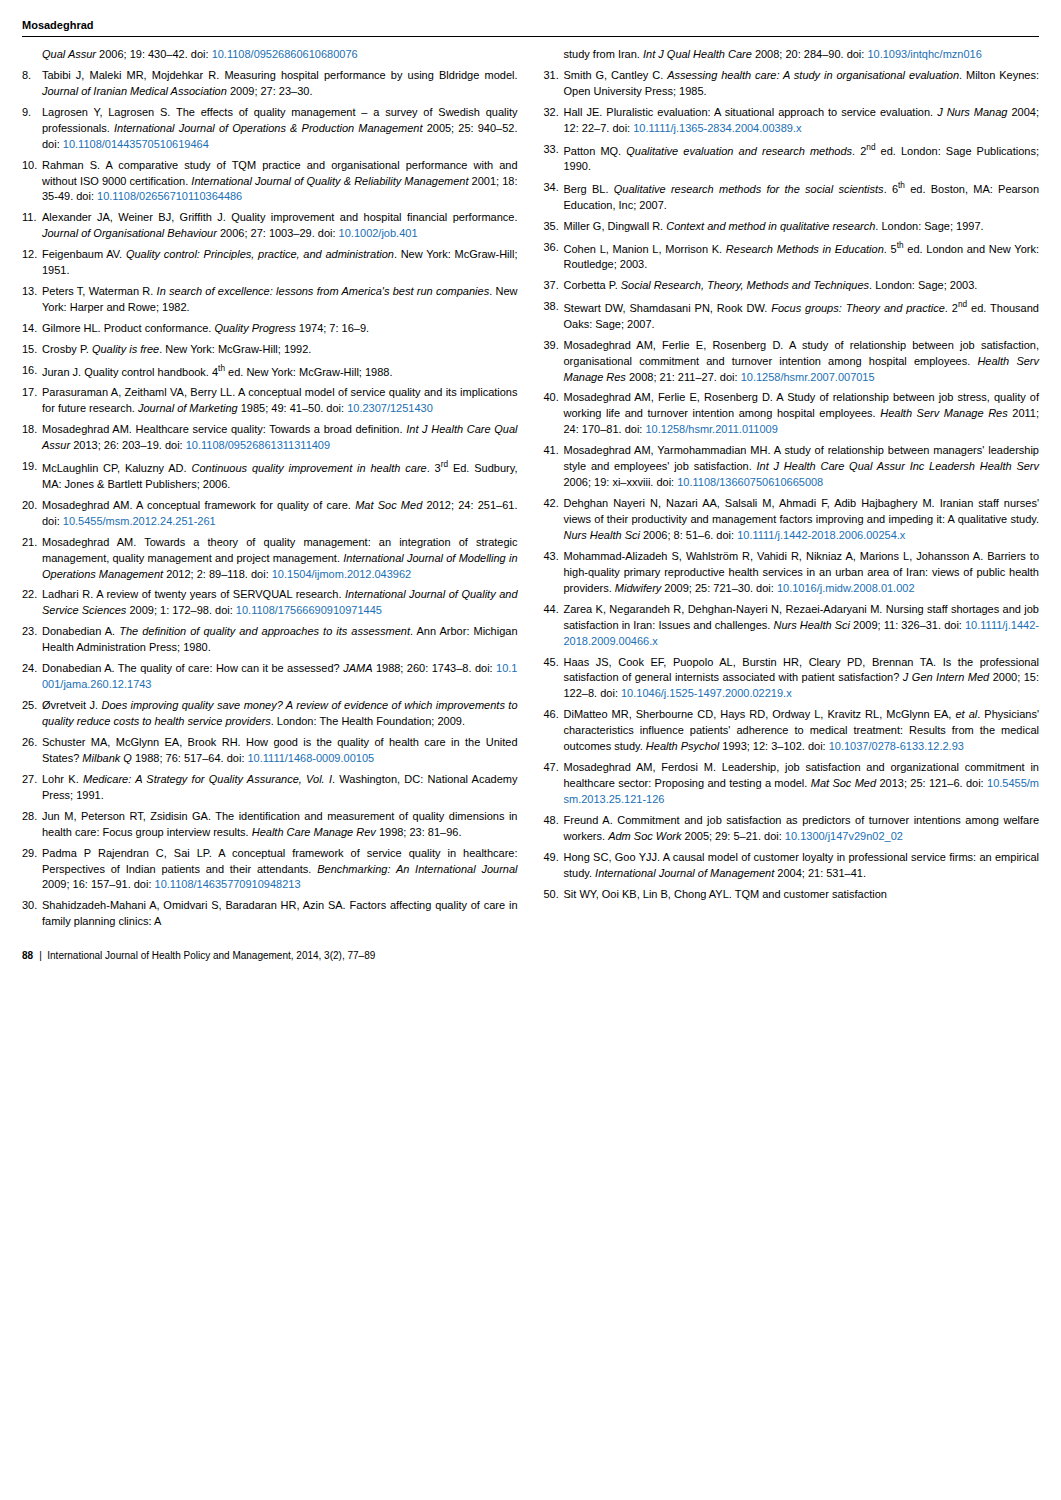Mosadeghrad
Qual Assur 2006; 19: 430–42. doi: 10.1108/09526860610680076
8. Tabibi J, Maleki MR, Mojdehkar R. Measuring hospital performance by using Bldridge model. Journal of Iranian Medical Association 2009; 27: 23–30.
9. Lagrosen Y, Lagrosen S. The effects of quality management – a survey of Swedish quality professionals. International Journal of Operations & Production Management 2005; 25: 940–52. doi: 10.1108/01443570510619464
10. Rahman S. A comparative study of TQM practice and organisational performance with and without ISO 9000 certification. International Journal of Quality & Reliability Management 2001; 18: 35-49. doi: 10.1108/02656710110364486
11. Alexander JA, Weiner BJ, Griffith J. Quality improvement and hospital financial performance. Journal of Organisational Behaviour 2006; 27: 1003–29. doi: 10.1002/job.401
12. Feigenbaum AV. Quality control: Principles, practice, and administration. New York: McGraw-Hill; 1951.
13. Peters T, Waterman R. In search of excellence: lessons from America's best run companies. New York: Harper and Rowe; 1982.
14. Gilmore HL. Product conformance. Quality Progress 1974; 7: 16–9.
15. Crosby P. Quality is free. New York: McGraw-Hill; 1992.
16. Juran J. Quality control handbook. 4th ed. New York: McGraw-Hill; 1988.
17. Parasuraman A, Zeithaml VA, Berry LL. A conceptual model of service quality and its implications for future research. Journal of Marketing 1985; 49: 41–50. doi: 10.2307/1251430
18. Mosadeghrad AM. Healthcare service quality: Towards a broad definition. Int J Health Care Qual Assur 2013; 26: 203–19. doi: 10.1108/09526861311311409
19. McLaughlin CP, Kaluzny AD. Continuous quality improvement in health care. 3rd Ed. Sudbury, MA: Jones & Bartlett Publishers; 2006.
20. Mosadeghrad AM. A conceptual framework for quality of care. Mat Soc Med 2012; 24: 251–61. doi: 10.5455/msm.2012.24.251-261
21. Mosadeghrad AM. Towards a theory of quality management: an integration of strategic management, quality management and project management. International Journal of Modelling in Operations Management 2012; 2: 89–118. doi: 10.1504/ijmom.2012.043962
22. Ladhari R. A review of twenty years of SERVQUAL research. International Journal of Quality and Service Sciences 2009; 1: 172–98. doi: 10.1108/17566690910971445
23. Donabedian A. The definition of quality and approaches to its assessment. Ann Arbor: Michigan Health Administration Press; 1980.
24. Donabedian A. The quality of care: How can it be assessed? JAMA 1988; 260: 1743–8. doi: 10.1001/jama.260.12.1743
25. Øvretveit J. Does improving quality save money? A review of evidence of which improvements to quality reduce costs to health service providers. London: The Health Foundation; 2009.
26. Schuster MA, McGlynn EA, Brook RH. How good is the quality of health care in the United States? Milbank Q 1988; 76: 517–64. doi: 10.1111/1468-0009.00105
27. Lohr K. Medicare: A Strategy for Quality Assurance, Vol. I. Washington, DC: National Academy Press; 1991.
28. Jun M, Peterson RT, Zsidisin GA. The identification and measurement of quality dimensions in health care: Focus group interview results. Health Care Manage Rev 1998; 23: 81–96.
29. Padma P Rajendran C, Sai LP. A conceptual framework of service quality in healthcare: Perspectives of Indian patients and their attendants. Benchmarking: An International Journal 2009; 16: 157–91. doi: 10.1108/14635770910948213
30. Shahidzadeh-Mahani A, Omidvari S, Baradaran HR, Azin SA. Factors affecting quality of care in family planning clinics: A
study from Iran. Int J Qual Health Care 2008; 20: 284–90. doi: 10.1093/intqhc/mzn016
31. Smith G, Cantley C. Assessing health care: A study in organisational evaluation. Milton Keynes: Open University Press; 1985.
32. Hall JE. Pluralistic evaluation: A situational approach to service evaluation. J Nurs Manag 2004; 12: 22–7. doi: 10.1111/j.1365-2834.2004.00389.x
33. Patton MQ. Qualitative evaluation and research methods. 2nd ed. London: Sage Publications; 1990.
34. Berg BL. Qualitative research methods for the social scientists. 6th ed. Boston, MA: Pearson Education, Inc; 2007.
35. Miller G, Dingwall R. Context and method in qualitative research. London: Sage; 1997.
36. Cohen L, Manion L, Morrison K. Research Methods in Education. 5th ed. London and New York: Routledge; 2003.
37. Corbetta P. Social Research, Theory, Methods and Techniques. London: Sage; 2003.
38. Stewart DW, Shamdasani PN, Rook DW. Focus groups: Theory and practice. 2nd ed. Thousand Oaks: Sage; 2007.
39. Mosadeghrad AM, Ferlie E, Rosenberg D. A study of relationship between job satisfaction, organisational commitment and turnover intention among hospital employees. Health Serv Manage Res 2008; 21: 211–27. doi: 10.1258/hsmr.2007.007015
40. Mosadeghrad AM, Ferlie E, Rosenberg D. A Study of relationship between job stress, quality of working life and turnover intention among hospital employees. Health Serv Manage Res 2011; 24: 170–81. doi: 10.1258/hsmr.2011.011009
41. Mosadeghrad AM, Yarmohammadian MH. A study of relationship between managers' leadership style and employees' job satisfaction. Int J Health Care Qual Assur Inc Leadersh Health Serv 2006; 19: xi–xxviii. doi: 10.1108/13660750610665008
42. Dehghan Nayeri N, Nazari AA, Salsali M, Ahmadi F, Adib Hajbaghery M. Iranian staff nurses' views of their productivity and management factors improving and impeding it: A qualitative study. Nurs Health Sci 2006; 8: 51–6. doi: 10.1111/j.1442-2018.2006.00254.x
43. Mohammad-Alizadeh S, Wahlström R, Vahidi R, Nikniaz A, Marions L, Johansson A. Barriers to high-quality primary reproductive health services in an urban area of Iran: views of public health providers. Midwifery 2009; 25: 721–30. doi: 10.1016/j.midw.2008.01.002
44. Zarea K, Negarandeh R, Dehghan-Nayeri N, Rezaei-Adaryani M. Nursing staff shortages and job satisfaction in Iran: Issues and challenges. Nurs Health Sci 2009; 11: 326–31. doi: 10.1111/j.1442-2018.2009.00466.x
45. Haas JS, Cook EF, Puopolo AL, Burstin HR, Cleary PD, Brennan TA. Is the professional satisfaction of general internists associated with patient satisfaction? J Gen Intern Med 2000; 15: 122–8. doi: 10.1046/j.1525-1497.2000.02219.x
46. DiMatteo MR, Sherbourne CD, Hays RD, Ordway L, Kravitz RL, McGlynn EA, et al. Physicians' characteristics influence patients' adherence to medical treatment: Results from the medical outcomes study. Health Psychol 1993; 12: 3–102. doi: 10.1037/0278-6133.12.2.93
47. Mosadeghrad AM, Ferdosi M. Leadership, job satisfaction and organizational commitment in healthcare sector: Proposing and testing a model. Mat Soc Med 2013; 25: 121–6. doi: 10.5455/msm.2013.25.121-126
48. Freund A. Commitment and job satisfaction as predictors of turnover intentions among welfare workers. Adm Soc Work 2005; 29: 5–21. doi: 10.1300/j147v29n02_02
49. Hong SC, Goo YJJ. A causal model of customer loyalty in professional service firms: an empirical study. International Journal of Management 2004; 21: 531–41.
50. Sit WY, Ooi KB, Lin B, Chong AYL. TQM and customer satisfaction
88| International Journal of Health Policy and Management, 2014, 3(2), 77–89